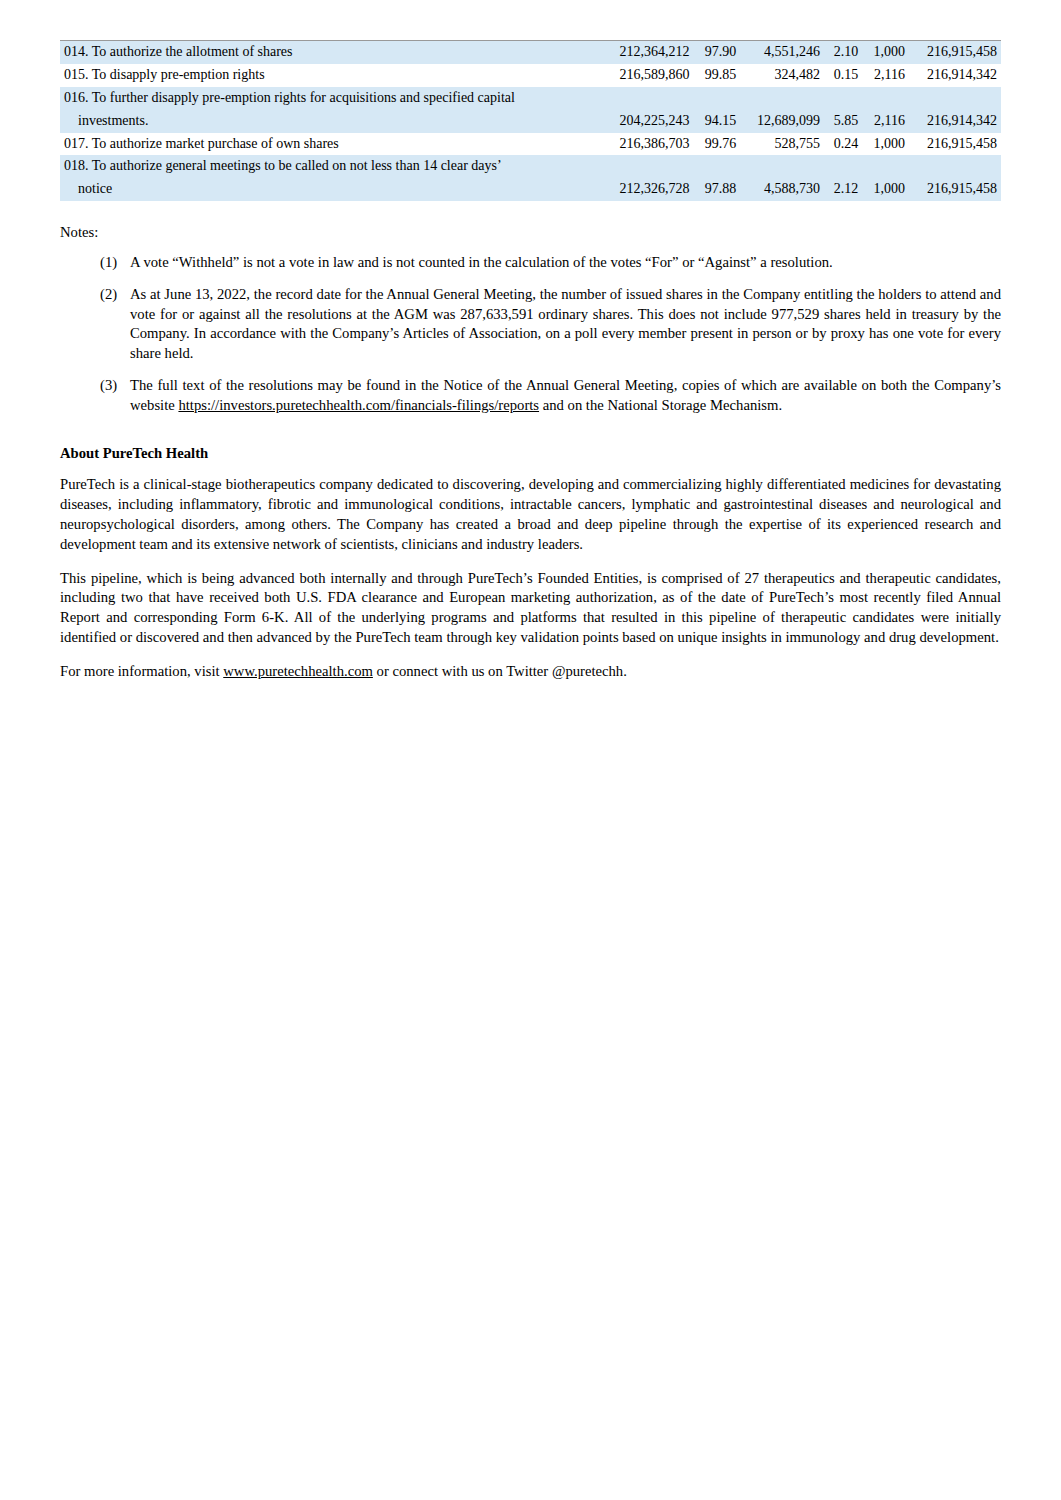| 014. To authorize the allotment of shares | 212,364,212 | 97.90 | 4,551,246 | 2.10 | 1,000 | 216,915,458 |
| 015. To disapply pre-emption rights | 216,589,860 | 99.85 | 324,482 | 0.15 | 2,116 | 216,914,342 |
| 016. To further disapply pre-emption rights for acquisitions and specified capital | | | | | | |
| investments. | 204,225,243 | 94.15 | 12,689,099 | 5.85 | 2,116 | 216,914,342 |
| 017. To authorize market purchase of own shares | 216,386,703 | 99.76 | 528,755 | 0.24 | 1,000 | 216,915,458 |
| 018. To authorize general meetings to be called on not less than 14 clear days’ | | | | | | |
| notice | 212,326,728 | 97.88 | 4,588,730 | 2.12 | 1,000 | 216,915,458 |
Notes:
(1) A vote “Withheld” is not a vote in law and is not counted in the calculation of the votes “For” or “Against” a resolution.
(2) As at June 13, 2022, the record date for the Annual General Meeting, the number of issued shares in the Company entitling the holders to attend and vote for or against all the resolutions at the AGM was 287,633,591 ordinary shares. This does not include 977,529 shares held in treasury by the Company. In accordance with the Company’s Articles of Association, on a poll every member present in person or by proxy has one vote for every share held.
(3) The full text of the resolutions may be found in the Notice of the Annual General Meeting, copies of which are available on both the Company’s website https://investors.puretechhealth.com/financials-filings/reports and on the National Storage Mechanism.
About PureTech Health
PureTech is a clinical-stage biotherapeutics company dedicated to discovering, developing and commercializing highly differentiated medicines for devastating diseases, including inflammatory, fibrotic and immunological conditions, intractable cancers, lymphatic and gastrointestinal diseases and neurological and neuropsychological disorders, among others. The Company has created a broad and deep pipeline through the expertise of its experienced research and development team and its extensive network of scientists, clinicians and industry leaders.
This pipeline, which is being advanced both internally and through PureTech’s Founded Entities, is comprised of 27 therapeutics and therapeutic candidates, including two that have received both U.S. FDA clearance and European marketing authorization, as of the date of PureTech’s most recently filed Annual Report and corresponding Form 6-K. All of the underlying programs and platforms that resulted in this pipeline of therapeutic candidates were initially identified or discovered and then advanced by the PureTech team through key validation points based on unique insights in immunology and drug development.
For more information, visit www.puretechhealth.com or connect with us on Twitter @puretechh.